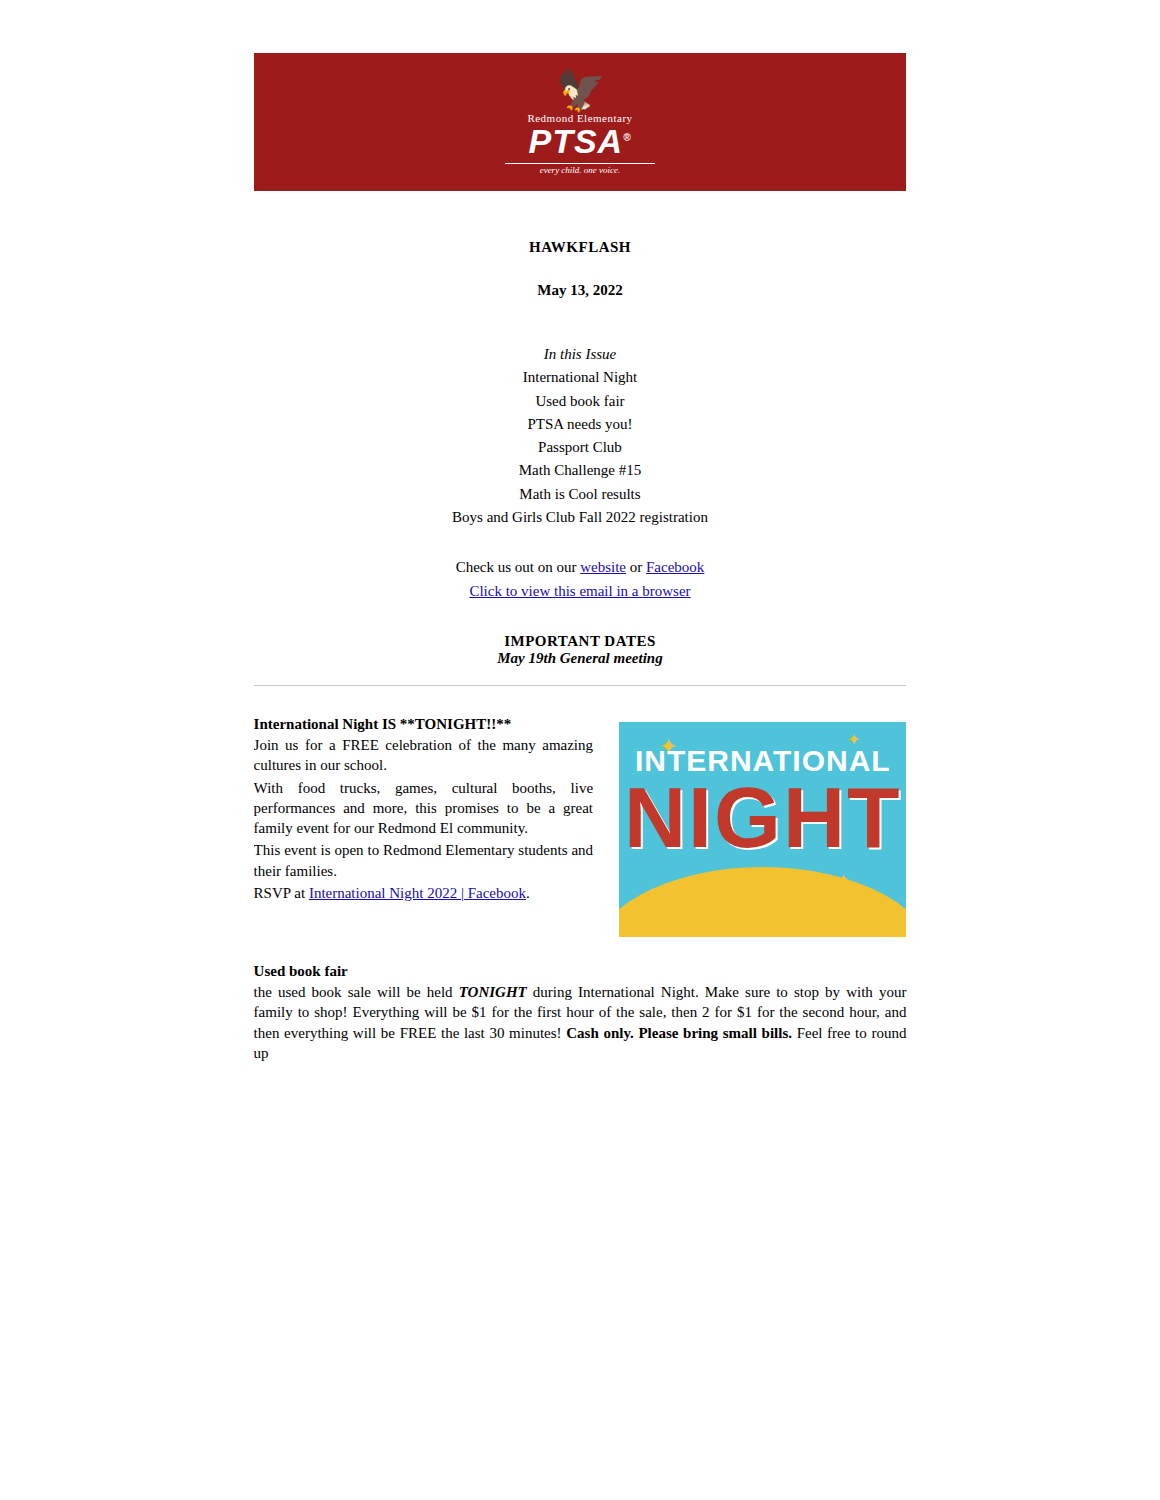🦅 Redmond Elementary PTSA®
every child. one voice.
HAWKFLASH
May 13, 2022
In this Issue
International Night
Used book fair
PTSA needs you!
Passport Club
Math Challenge #15
Math is Cool results
Boys and Girls Club Fall 2022 registration
Check us out on our website or Facebook
Click to view this email in a browser
IMPORTANT DATES
May 19th General meeting
International Night IS **TONIGHT!!**
Join us for a FREE celebration of the many amazing cultures in our school.
With food trucks, games, cultural booths, live performances and more, this promises to be a great family event for our Redmond El community.
This event is open to Redmond Elementary students and their families.
RSVP at International Night 2022 | Facebook.
✦ ✦ ✦ ✦ ✦
INTERNATIONAL
NIGHT
Used book fair
the used book sale will be held TONIGHT during International Night. Make sure to stop by with your family to shop! Everything will be $1 for the first hour of the sale, then 2 for $1 for the second hour, and then everything will be FREE the last 30 minutes! Cash only. Please bring small bills. Feel free to round up